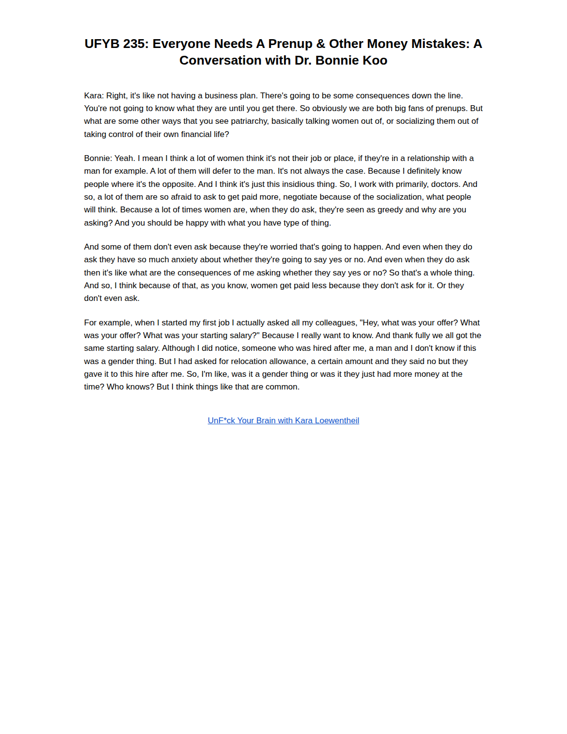UFYB 235: Everyone Needs A Prenup & Other Money Mistakes: A Conversation with Dr. Bonnie Koo
Kara: Right, it's like not having a business plan. There's going to be some consequences down the line. You're not going to know what they are until you get there. So obviously we are both big fans of prenups. But what are some other ways that you see patriarchy, basically talking women out of, or socializing them out of taking control of their own financial life?
Bonnie: Yeah. I mean I think a lot of women think it's not their job or place, if they're in a relationship with a man for example. A lot of them will defer to the man. It's not always the case. Because I definitely know people where it's the opposite. And I think it's just this insidious thing. So, I work with primarily, doctors. And so, a lot of them are so afraid to ask to get paid more, negotiate because of the socialization, what people will think. Because a lot of times women are, when they do ask, they're seen as greedy and why are you asking? And you should be happy with what you have type of thing.
And some of them don't even ask because they're worried that's going to happen. And even when they do ask they have so much anxiety about whether they're going to say yes or no. And even when they do ask then it's like what are the consequences of me asking whether they say yes or no? So that's a whole thing. And so, I think because of that, as you know, women get paid less because they don't ask for it. Or they don't even ask.
For example, when I started my first job I actually asked all my colleagues, "Hey, what was your offer? What was your offer? What was your starting salary?" Because I really want to know. And thank fully we all got the same starting salary. Although I did notice, someone who was hired after me, a man and I don't know if this was a gender thing. But I had asked for relocation allowance, a certain amount and they said no but they gave it to this hire after me. So, I'm like, was it a gender thing or was it they just had more money at the time? Who knows? But I think things like that are common.
UnF*ck Your Brain with Kara Loewentheil